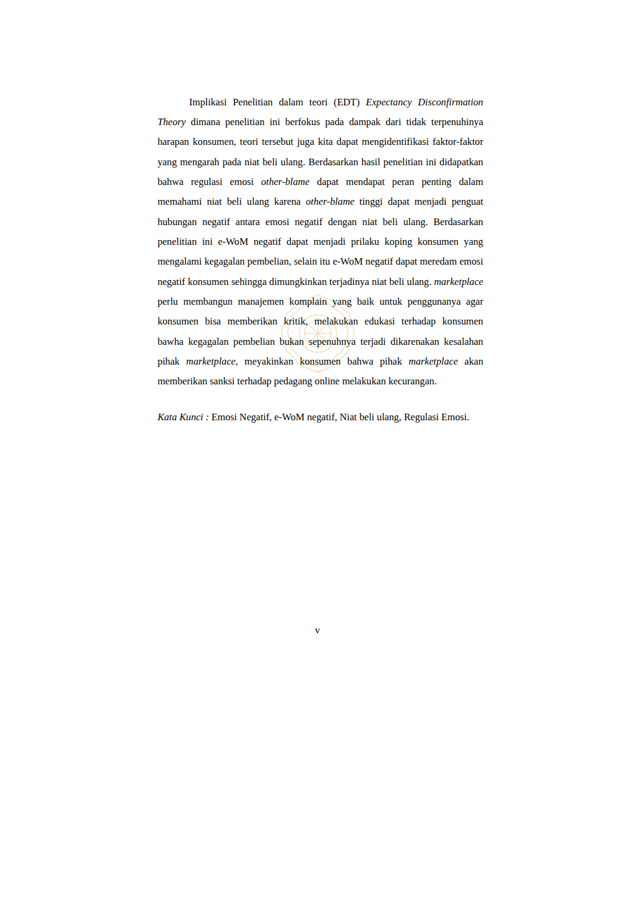JENDERAL SOEDIRMAN 1963
Implikasi Penelitian dalam teori (EDT) Expectancy Disconfirmation Theory dimana penelitian ini berfokus pada dampak dari tidak terpenuhinya harapan konsumen, teori tersebut juga kita dapat mengidentifikasi faktor-faktor yang mengarah pada niat beli ulang. Berdasarkan hasil penelitian ini didapatkan bahwa regulasi emosi other-blame dapat mendapat peran penting dalam memahami niat beli ulang karena other-blame tinggi dapat menjadi penguat hubungan negatif antara emosi negatif dengan niat beli ulang. Berdasarkan penelitian ini e-WoM negatif dapat menjadi prilaku koping konsumen yang mengalami kegagalan pembelian, selain itu e-WoM negatif dapat meredam emosi negatif konsumen sehingga dimungkinkan terjadinya niat beli ulang. marketplace perlu membangun manajemen komplain yang baik untuk penggunanya agar konsumen bisa memberikan kritik, melakukan edukasi terhadap konsumen bawha kegagalan pembelian bukan sepenuhnya terjadi dikarenakan kesalahan pihak marketplace, meyakinkan konsumen bahwa pihak marketplace akan memberikan sanksi terhadap pedagang online melakukan kecurangan.
Kata Kunci : Emosi Negatif, e-WoM negatif, Niat beli ulang, Regulasi Emosi.
v